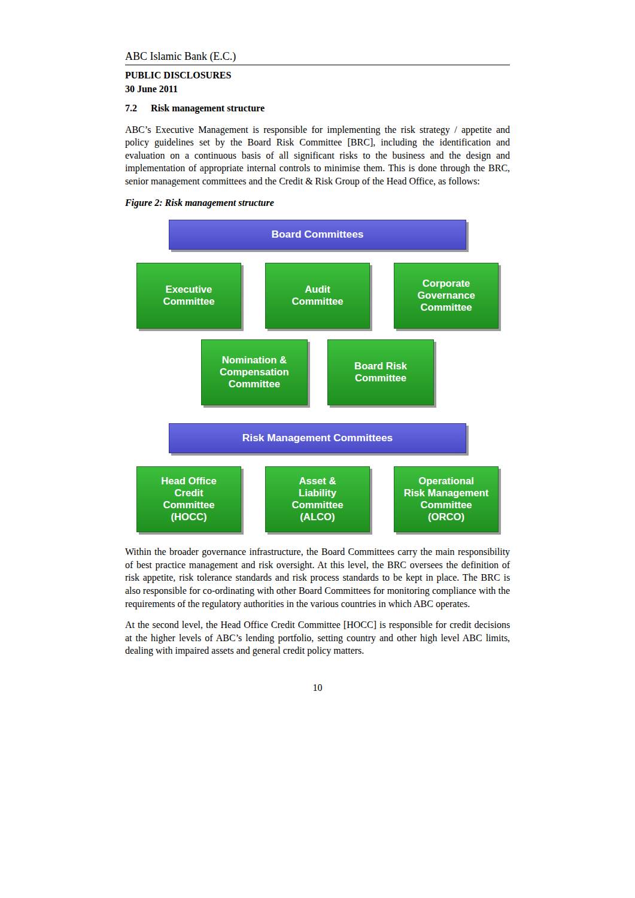ABC Islamic Bank (E.C.)
PUBLIC DISCLOSURES
30 June 2011
7.2 Risk management structure
ABC’s Executive Management is responsible for implementing the risk strategy / appetite and policy guidelines set by the Board Risk Committee [BRC], including the identification and evaluation on a continuous basis of all significant risks to the business and the design and implementation of appropriate internal controls to minimise them. This is done through the BRC, senior management committees and the Credit & Risk Group of the Head Office, as follows:
Figure 2: Risk management structure
Board Committees
Executive
Committee
Audit
Committee
Corporate
Governance
Committee
Nomination &
Compensation
Committee
Board Risk
Committee
Risk Management Committees
Head Office
Credit
Committee
(HOCC)
Asset &
Liability
Committee
(ALCO)
Operational
Risk Management
Committee
(ORCO)
Within the broader governance infrastructure, the Board Committees carry the main responsibility of best practice management and risk oversight. At this level, the BRC oversees the definition of risk appetite, risk tolerance standards and risk process standards to be kept in place. The BRC is also responsible for co-ordinating with other Board Committees for monitoring compliance with the requirements of the regulatory authorities in the various countries in which ABC operates.
At the second level, the Head Office Credit Committee [HOCC] is responsible for credit decisions at the higher levels of ABC’s lending portfolio, setting country and other high level ABC limits, dealing with impaired assets and general credit policy matters.
10